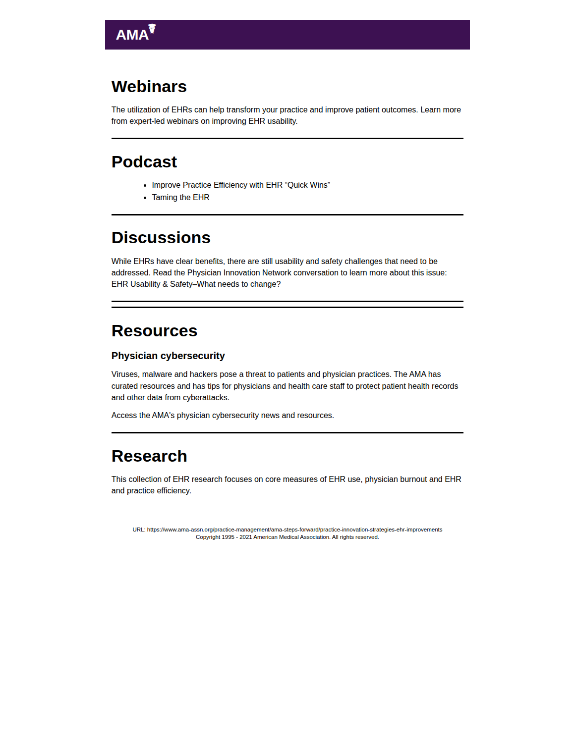AMA☤
Webinars
The utilization of EHRs can help transform your practice and improve patient outcomes. Learn more from expert-led webinars on improving EHR usability.
Podcast
Improve Practice Efficiency with EHR “Quick Wins”
Taming the EHR
Discussions
While EHRs have clear benefits, there are still usability and safety challenges that need to be addressed. Read the Physician Innovation Network conversation to learn more about this issue: EHR Usability & Safety–What needs to change?
Resources
Physician cybersecurity
Viruses, malware and hackers pose a threat to patients and physician practices. The AMA has curated resources and has tips for physicians and health care staff to protect patient health records and other data from cyberattacks.
Access the AMA's physician cybersecurity news and resources.
Research
This collection of EHR research focuses on core measures of EHR use, physician burnout and EHR and practice efficiency.
URL: https://www.ama-assn.org/practice-management/ama-steps-forward/practice-innovation-strategies-ehr-improvements
Copyright 1995 - 2021 American Medical Association. All rights reserved.